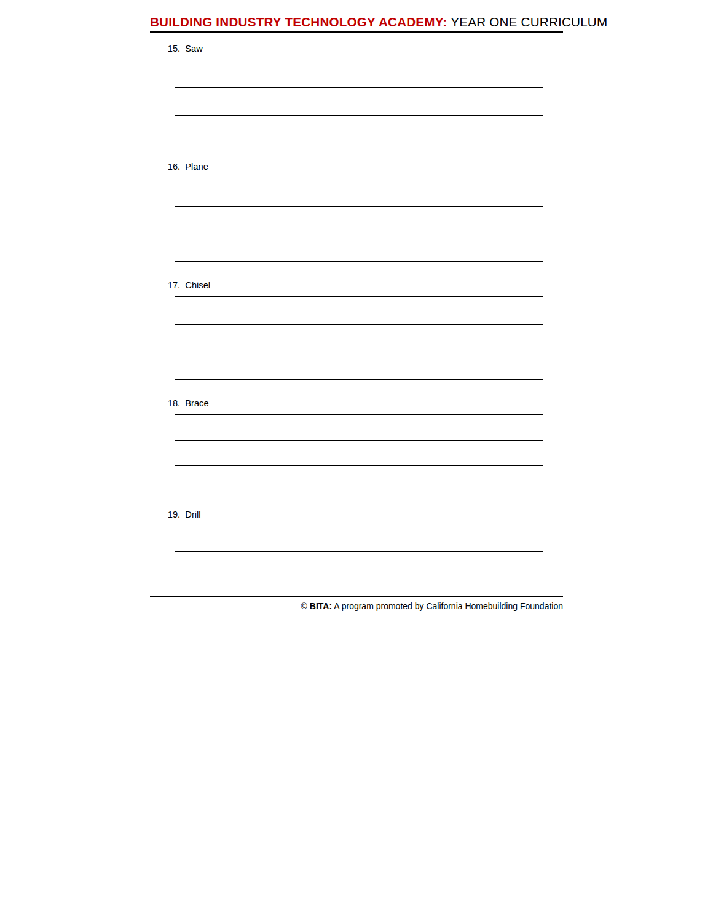BUILDING INDUSTRY TECHNOLOGY ACADEMY: YEAR ONE CURRICULUM
15. Saw
16. Plane
17. Chisel
18. Brace
19. Drill
© BITA: A program promoted by California Homebuilding Foundation